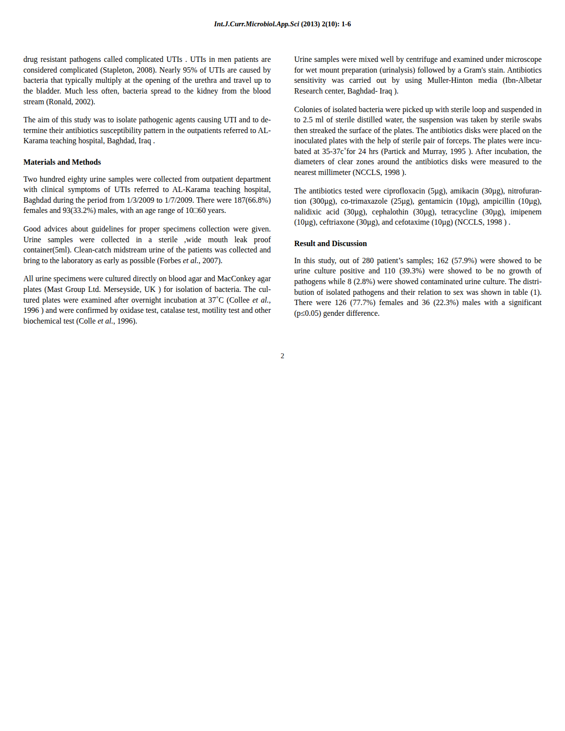Int.J.Curr.Microbiol.App.Sci (2013) 2(10): 1-6
drug resistant pathogens called complicated UTIs . UTIs in men patients are considered complicated (Stapleton, 2008). Nearly 95% of UTIs are caused by bacteria that typically multiply at the opening of the urethra and travel up to the bladder. Much less often, bacteria spread to the kidney from the blood stream (Ronald, 2002).
The aim of this study was to isolate pathogenic agents causing UTI and to determine their antibiotics susceptibility pattern in the outpatients referred to AL-Karama teaching hospital, Baghdad, Iraq .
Materials and Methods
Two hundred eighty urine samples were collected from outpatient department with clinical symptoms of UTIs referred to AL-Karama teaching hospital, Baghdad during the period from 1/3/2009 to 1/7/2009. There were 187(66.8%) females and 93(33.2%) males, with an age range of 10□60 years.
Good advices about guidelines for proper specimens collection were given. Urine samples were collected in a sterile ,wide mouth leak proof container(5ml). Clean-catch midstream urine of the patients was collected and bring to the laboratory as early as possible (Forbes et al., 2007).
All urine specimens were cultured directly on blood agar and MacConkey agar plates (Mast Group Ltd. Merseyside, UK ) for isolation of bacteria. The cultured plates were examined after overnight incubation at 37˚C (Collee et al., 1996 ) and were confirmed by oxidase test, catalase test, motility test and other biochemical test (Colle et al., 1996).
Urine samples were mixed well by centrifuge and examined under microscope for wet mount preparation (urinalysis) followed by a Gram's stain. Antibiotics sensitivity was carried out by using Muller-Hinton media (Ibn-Albetar Research center, Baghdad- Iraq ).
Colonies of isolated bacteria were picked up with sterile loop and suspended in to 2.5 ml of sterile distilled water, the suspension was taken by sterile swabs then streaked the surface of the plates. The antibiotics disks were placed on the inoculated plates with the help of sterile pair of forceps. The plates were incubated at 35-37c˚for 24 hrs (Partick and Murray, 1995 ). After incubation, the diameters of clear zones around the antibiotics disks were measured to the nearest millimeter (NCCLS, 1998 ).
The antibiotics tested were ciprofloxacin (5µg), amikacin (30µg), nitrofurantion (300µg), co-trimaxazole (25µg), gentamicin (10µg), ampicillin (10µg), nalidixic acid (30µg), cephalothin (30µg), tetracycline (30µg), imipenem (10µg), ceftriaxone (30µg), and cefotaxime (10µg) (NCCLS, 1998 ) .
Result and Discussion
In this study, out of 280 patient’s samples; 162 (57.9%) were showed to be urine culture positive and 110 (39.3%) were showed to be no growth of pathogens while 8 (2.8%) were showed contaminated urine culture. The distribution of isolated pathogens and their relation to sex was shown in table (1). There were 126 (77.7%) females and 36 (22.3%) males with a significant (p≤0.05) gender difference.
2